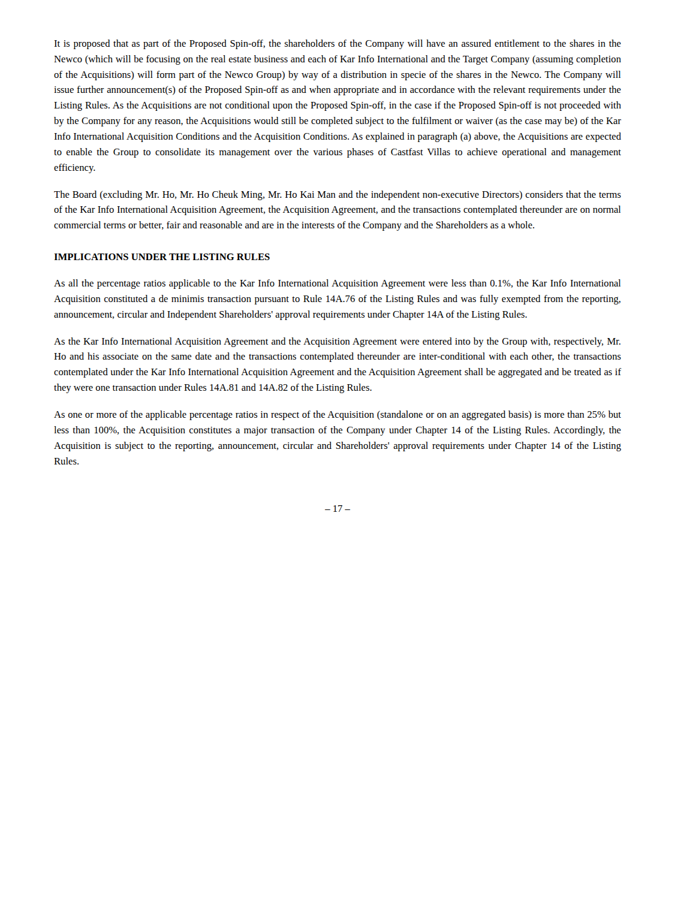It is proposed that as part of the Proposed Spin-off, the shareholders of the Company will have an assured entitlement to the shares in the Newco (which will be focusing on the real estate business and each of Kar Info International and the Target Company (assuming completion of the Acquisitions) will form part of the Newco Group) by way of a distribution in specie of the shares in the Newco. The Company will issue further announcement(s) of the Proposed Spin-off as and when appropriate and in accordance with the relevant requirements under the Listing Rules. As the Acquisitions are not conditional upon the Proposed Spin-off, in the case if the Proposed Spin-off is not proceeded with by the Company for any reason, the Acquisitions would still be completed subject to the fulfilment or waiver (as the case may be) of the Kar Info International Acquisition Conditions and the Acquisition Conditions. As explained in paragraph (a) above, the Acquisitions are expected to enable the Group to consolidate its management over the various phases of Castfast Villas to achieve operational and management efficiency.
The Board (excluding Mr. Ho, Mr. Ho Cheuk Ming, Mr. Ho Kai Man and the independent non-executive Directors) considers that the terms of the Kar Info International Acquisition Agreement, the Acquisition Agreement, and the transactions contemplated thereunder are on normal commercial terms or better, fair and reasonable and are in the interests of the Company and the Shareholders as a whole.
IMPLICATIONS UNDER THE LISTING RULES
As all the percentage ratios applicable to the Kar Info International Acquisition Agreement were less than 0.1%, the Kar Info International Acquisition constituted a de minimis transaction pursuant to Rule 14A.76 of the Listing Rules and was fully exempted from the reporting, announcement, circular and Independent Shareholders' approval requirements under Chapter 14A of the Listing Rules.
As the Kar Info International Acquisition Agreement and the Acquisition Agreement were entered into by the Group with, respectively, Mr. Ho and his associate on the same date and the transactions contemplated thereunder are inter-conditional with each other, the transactions contemplated under the Kar Info International Acquisition Agreement and the Acquisition Agreement shall be aggregated and be treated as if they were one transaction under Rules 14A.81 and 14A.82 of the Listing Rules.
As one or more of the applicable percentage ratios in respect of the Acquisition (standalone or on an aggregated basis) is more than 25% but less than 100%, the Acquisition constitutes a major transaction of the Company under Chapter 14 of the Listing Rules. Accordingly, the Acquisition is subject to the reporting, announcement, circular and Shareholders' approval requirements under Chapter 14 of the Listing Rules.
– 17 –